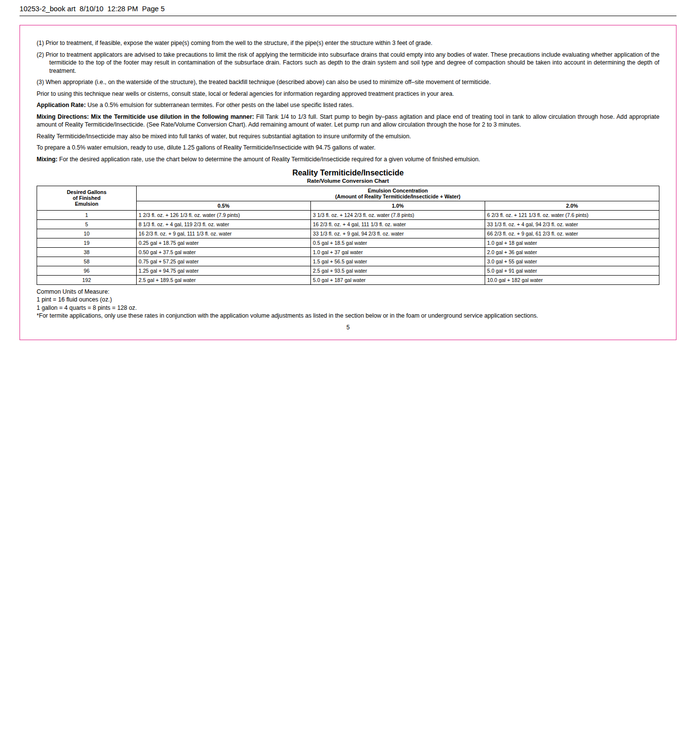10253-2_book art 8/10/10 12:28 PM Page 5
(1) Prior to treatment, if feasible, expose the water pipe(s) coming from the well to the structure, if the pipe(s) enter the structure within 3 feet of grade.
(2) Prior to treatment applicators are advised to take precautions to limit the risk of applying the termiticide into subsurface drains that could empty into any bodies of water. These precautions include evaluating whether application of the termiticide to the top of the footer may result in contamination of the subsurface drain. Factors such as depth to the drain system and soil type and degree of compaction should be taken into account in determining the depth of treatment.
(3) When appropriate (i.e., on the waterside of the structure), the treated backfill technique (described above) can also be used to minimize off–site movement of termiticide.
Prior to using this technique near wells or cisterns, consult state, local or federal agencies for information regarding approved treatment practices in your area.
Application Rate: Use a 0.5% emulsion for subterranean termites. For other pests on the label use specific listed rates.
Mixing Directions: Mix the Termiticide use dilution in the following manner: Fill Tank 1/4 to 1/3 full. Start pump to begin by–pass agitation and place end of treating tool in tank to allow circulation through hose. Add appropriate amount of Reality Termiticide/Insecticide. (See Rate/Volume Conversion Chart). Add remaining amount of water. Let pump run and allow circulation through the hose for 2 to 3 minutes.
Reality Termiticide/Insecticide may also be mixed into full tanks of water, but requires substantial agitation to insure uniformity of the emulsion.
To prepare a 0.5% water emulsion, ready to use, dilute 1.25 gallons of Reality Termiticide/Insecticide with 94.75 gallons of water.
Mixing: For the desired application rate, use the chart below to determine the amount of Reality Termiticide/Insecticide required for a given volume of finished emulsion.
Reality Termiticide/Insecticide
Rate/Volume Conversion Chart
| Desired Gallons of Finished Emulsion | Emulsion Concentration (Amount of Reality Termiticide/Insecticide + Water) |
| --- | --- |
| 0.5% | 1.0% | 2.0% |
| 1 | 1 2/3 fl. oz. + 126 1/3 fl. oz. water (7.9 pints) | 3 1/3 fl. oz. + 124 2/3 fl. oz. water (7.8 pints) | 6 2/3 fl. oz. + 121 1/3 fl. oz. water (7.6 pints) |
| 5 | 8 1/3 fl. oz. + 4 gal, 119 2/3 fl. oz. water | 16 2/3 fl. oz. + 4 gal, 111 1/3 fl. oz. water | 33 1/3 fl. oz. + 4 gal, 94 2/3 fl. oz. water |
| 10 | 16 2/3 fl. oz. + 9 gal, 111 1/3 fl. oz. water | 33 1/3 fl. oz. + 9 gal, 94 2/3 fl. oz. water | 66 2/3 fl. oz. + 9 gal, 61 2/3 fl. oz. water |
| 19 | 0.25 gal + 18.75 gal water | 0.5 gal + 18.5 gal water | 1.0 gal + 18 gal water |
| 38 | 0.50 gal + 37.5 gal water | 1.0 gal + 37 gal water | 2.0 gal + 36 gal water |
| 58 | 0.75 gal + 57.25 gal water | 1.5 gal + 56.5 gal water | 3.0 gal + 55 gal water |
| 96 | 1.25 gal + 94.75 gal water | 2.5 gal + 93.5 gal water | 5.0 gal + 91 gal water |
| 192 | 2.5 gal + 189.5 gal water | 5.0 gal + 187 gal water | 10.0 gal + 182 gal water |
Common Units of Measure:
1 pint = 16 fluid ounces (oz.)
1 gallon = 4 quarts = 8 pints = 128 oz.
*For termite applications, only use these rates in conjunction with the application volume adjustments as listed in the section below or in the foam or underground service application sections.
5